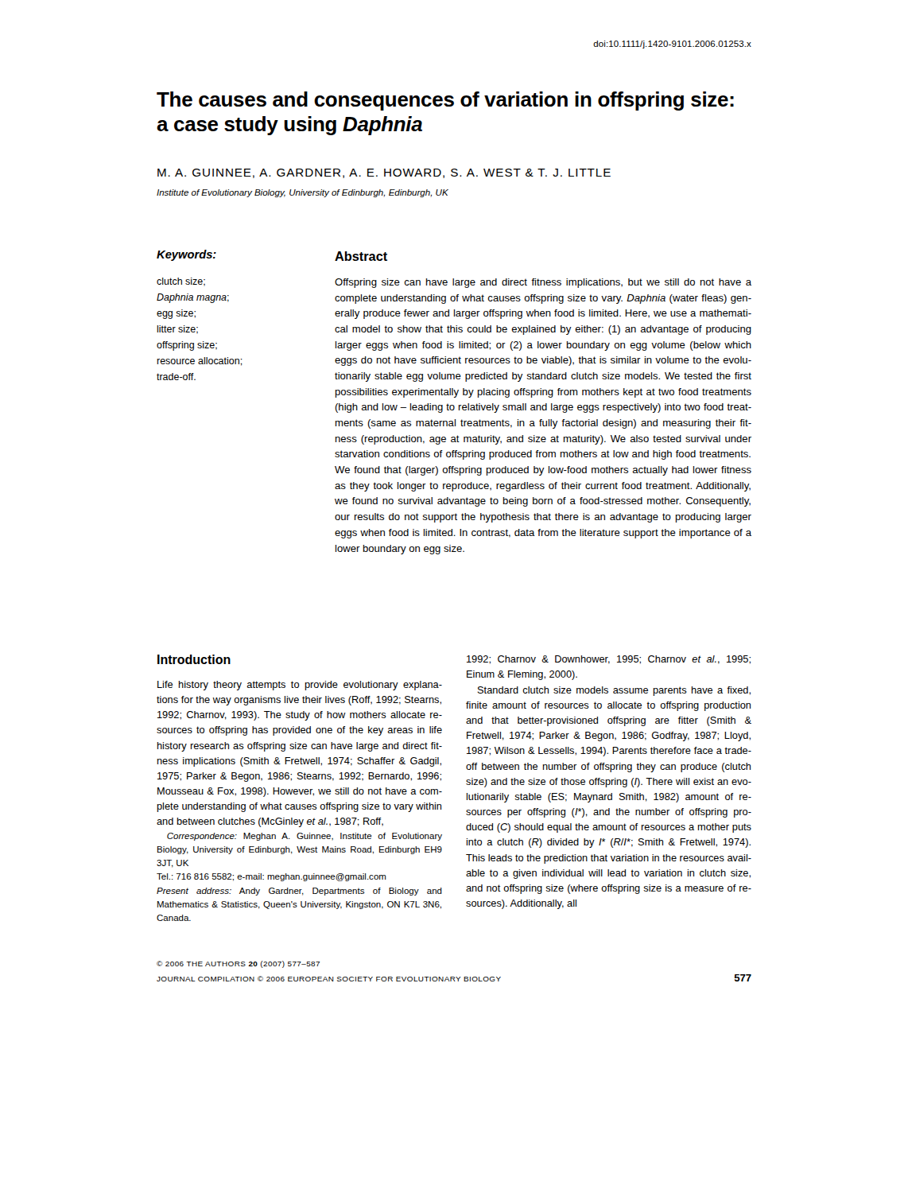doi:10.1111/j.1420-9101.2006.01253.x
The causes and consequences of variation in offspring size: a case study using Daphnia
M. A. GUINNEE, A. GARDNER, A. E. HOWARD, S. A. WEST & T. J. LITTLE
Institute of Evolutionary Biology, University of Edinburgh, Edinburgh, UK
Keywords:
clutch size;
Daphnia magna;
egg size;
litter size;
offspring size;
resource allocation;
trade-off.
Abstract
Offspring size can have large and direct fitness implications, but we still do not have a complete understanding of what causes offspring size to vary. Daphnia (water fleas) generally produce fewer and larger offspring when food is limited. Here, we use a mathematical model to show that this could be explained by either: (1) an advantage of producing larger eggs when food is limited; or (2) a lower boundary on egg volume (below which eggs do not have sufficient resources to be viable), that is similar in volume to the evolutionarily stable egg volume predicted by standard clutch size models. We tested the first possibilities experimentally by placing offspring from mothers kept at two food treatments (high and low – leading to relatively small and large eggs respectively) into two food treatments (same as maternal treatments, in a fully factorial design) and measuring their fitness (reproduction, age at maturity, and size at maturity). We also tested survival under starvation conditions of offspring produced from mothers at low and high food treatments. We found that (larger) offspring produced by low-food mothers actually had lower fitness as they took longer to reproduce, regardless of their current food treatment. Additionally, we found no survival advantage to being born of a food-stressed mother. Consequently, our results do not support the hypothesis that there is an advantage to producing larger eggs when food is limited. In contrast, data from the literature support the importance of a lower boundary on egg size.
Introduction
Life history theory attempts to provide evolutionary explanations for the way organisms live their lives (Roff, 1992; Stearns, 1992; Charnov, 1993). The study of how mothers allocate resources to offspring has provided one of the key areas in life history research as offspring size can have large and direct fitness implications (Smith & Fretwell, 1974; Schaffer & Gadgil, 1975; Parker & Begon, 1986; Stearns, 1992; Bernardo, 1996; Mousseau & Fox, 1998). However, we still do not have a complete understanding of what causes offspring size to vary within and between clutches (McGinley et al., 1987; Roff,
Correspondence: Meghan A. Guinnee, Institute of Evolutionary Biology, University of Edinburgh, West Mains Road, Edinburgh EH9 3JT, UK
Tel.: 716 816 5582; e-mail: meghan.guinnee@gmail.com
Present address: Andy Gardner, Departments of Biology and Mathematics & Statistics, Queen's University, Kingston, ON K7L 3N6, Canada.
1992; Charnov & Downhower, 1995; Charnov et al., 1995; Einum & Fleming, 2000).
Standard clutch size models assume parents have a fixed, finite amount of resources to allocate to offspring production and that better-provisioned offspring are fitter (Smith & Fretwell, 1974; Parker & Begon, 1986; Godfray, 1987; Lloyd, 1987; Wilson & Lessells, 1994). Parents therefore face a trade-off between the number of offspring they can produce (clutch size) and the size of those offspring (I). There will exist an evolutionarily stable (ES; Maynard Smith, 1982) amount of resources per offspring (I*), and the number of offspring produced (C) should equal the amount of resources a mother puts into a clutch (R) divided by I* (R/I*; Smith & Fretwell, 1974). This leads to the prediction that variation in the resources available to a given individual will lead to variation in clutch size, and not offspring size (where offspring size is a measure of resources). Additionally, all
© 2006 THE AUTHORS 20 (2007) 577–587
JOURNAL COMPILATION © 2006 EUROPEAN SOCIETY FOR EVOLUTIONARY BIOLOGY 577